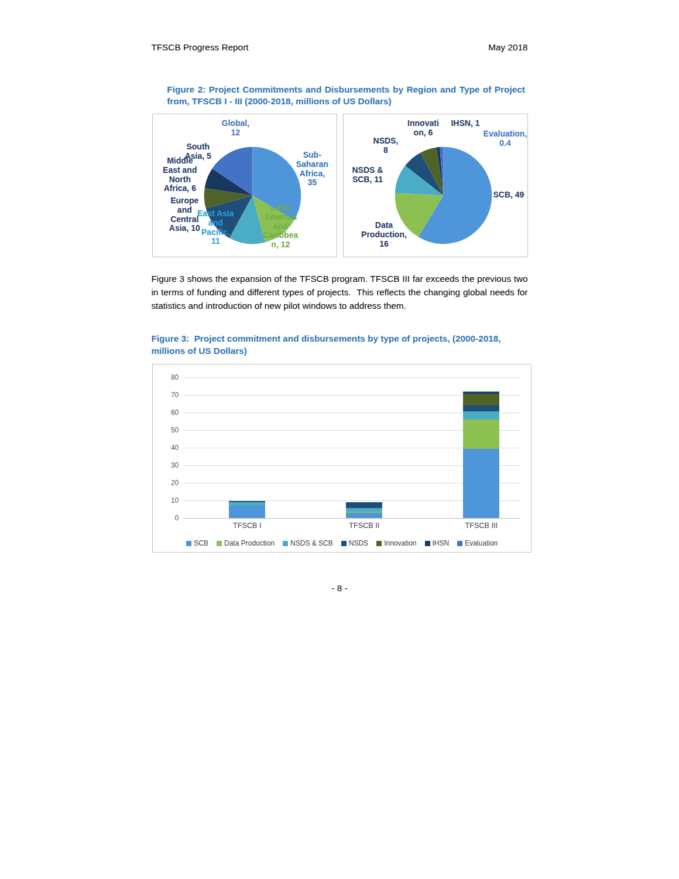TFSCB Progress Report
May 2018
Figure 2: Project Commitments and Disbursements by Region and Type of Project from, TFSCB I - III (2000-2018, millions of US Dollars)
Global,
12
South
Asia, 5
Middle
East and
North
Africa, 6
Europe
and
Central
Asia, 10
East Asia
and
Pacific,
11
Latin
America
and
Caribbea
n, 12
Sub-
Saharan
Africa,
35
Innovati
on, 6
IHSN, 1
Evaluation, 0.4
NSDS,
8
NSDS &
SCB, 11
SCB, 49
Data Production,
16
Figure 3 shows the expansion of the TFSCB program. TFSCB III far exceeds the previous two in terms of funding and different types of projects. This reflects the changing global needs for statistics and introduction of new pilot windows to address them.
Figure 3: Project commitment and disbursements by type of projects, (2000-2018, millions of US Dollars)
80
70
60
50
40
30
20
10
0
TFSCB I
TFSCB II
TFSCB III
SCB Data Production NSDS & SCB NSDS Innovation IHSN Evaluation
- 8 -